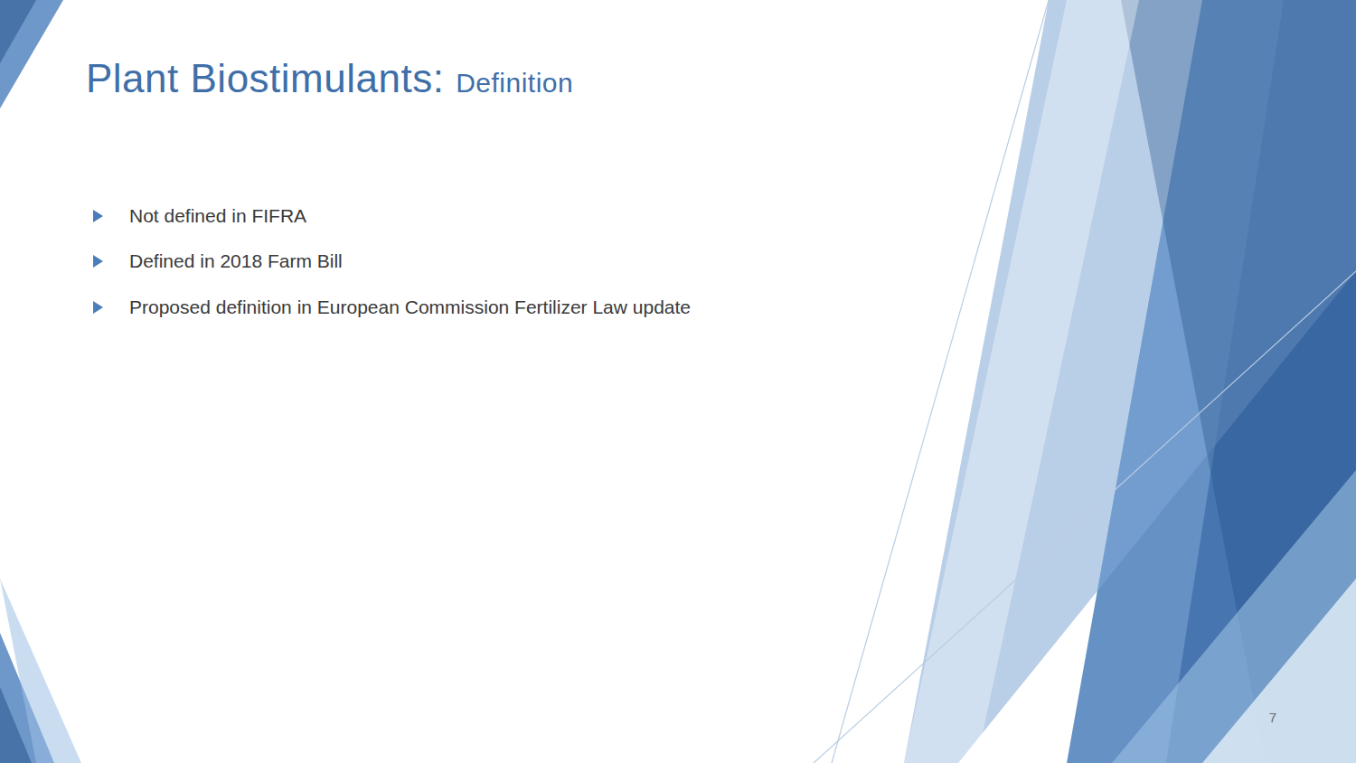Plant Biostimulants: Definition
Not defined in FIFRA
Defined in 2018 Farm Bill
Proposed definition in European Commission Fertilizer Law update
7